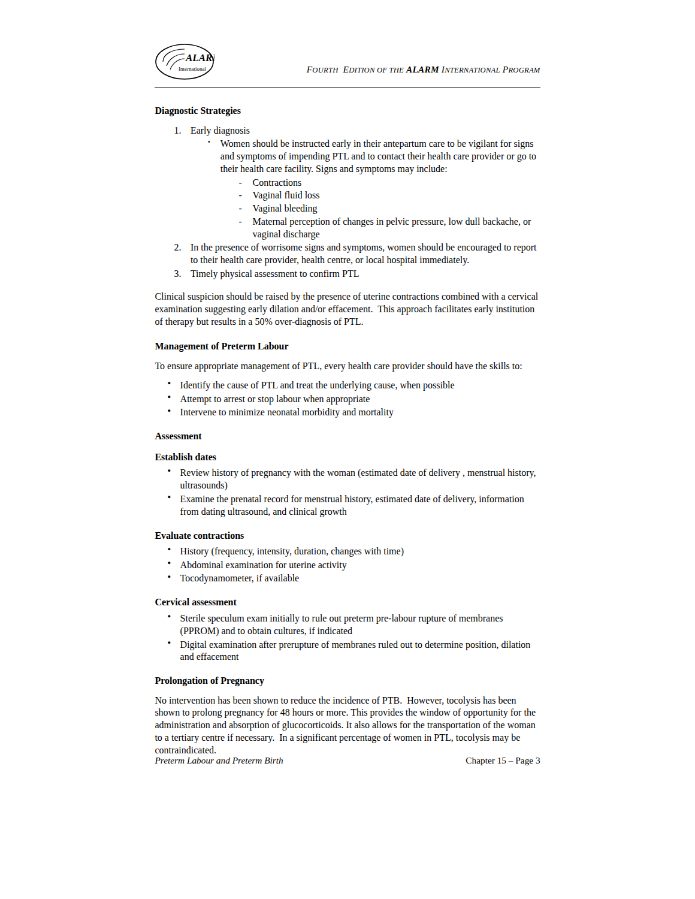ALARM International
FOURTH EDITION OF THE ALARM INTERNATIONAL PROGRAM
Diagnostic Strategies
Early diagnosis
Women should be instructed early in their antepartum care to be vigilant for signs and symptoms of impending PTL and to contact their health care provider or go to their health care facility. Signs and symptoms may include:
Contractions
Vaginal fluid loss
Vaginal bleeding
Maternal perception of changes in pelvic pressure, low dull backache, or vaginal discharge
In the presence of worrisome signs and symptoms, women should be encouraged to report to their health care provider, health centre, or local hospital immediately.
Timely physical assessment to confirm PTL
Clinical suspicion should be raised by the presence of uterine contractions combined with a cervical examination suggesting early dilation and/or effacement. This approach facilitates early institution of therapy but results in a 50% over-diagnosis of PTL.
Management of Preterm Labour
To ensure appropriate management of PTL, every health care provider should have the skills to:
Identify the cause of PTL and treat the underlying cause, when possible
Attempt to arrest or stop labour when appropriate
Intervene to minimize neonatal morbidity and mortality
Assessment
Establish dates
Review history of pregnancy with the woman (estimated date of delivery , menstrual history, ultrasounds)
Examine the prenatal record for menstrual history, estimated date of delivery, information from dating ultrasound, and clinical growth
Evaluate contractions
History (frequency, intensity, duration, changes with time)
Abdominal examination for uterine activity
Tocodynamometer, if available
Cervical assessment
Sterile speculum exam initially to rule out preterm pre-labour rupture of membranes (PPROM) and to obtain cultures, if indicated
Digital examination after prerupture of membranes ruled out to determine position, dilation and effacement
Prolongation of Pregnancy
No intervention has been shown to reduce the incidence of PTB. However, tocolysis has been shown to prolong pregnancy for 48 hours or more. This provides the window of opportunity for the administration and absorption of glucocorticoids. It also allows for the transportation of the woman to a tertiary centre if necessary. In a significant percentage of women in PTL, tocolysis may be contraindicated.
Preterm Labour and Preterm Birth
Chapter 15 – Page 3